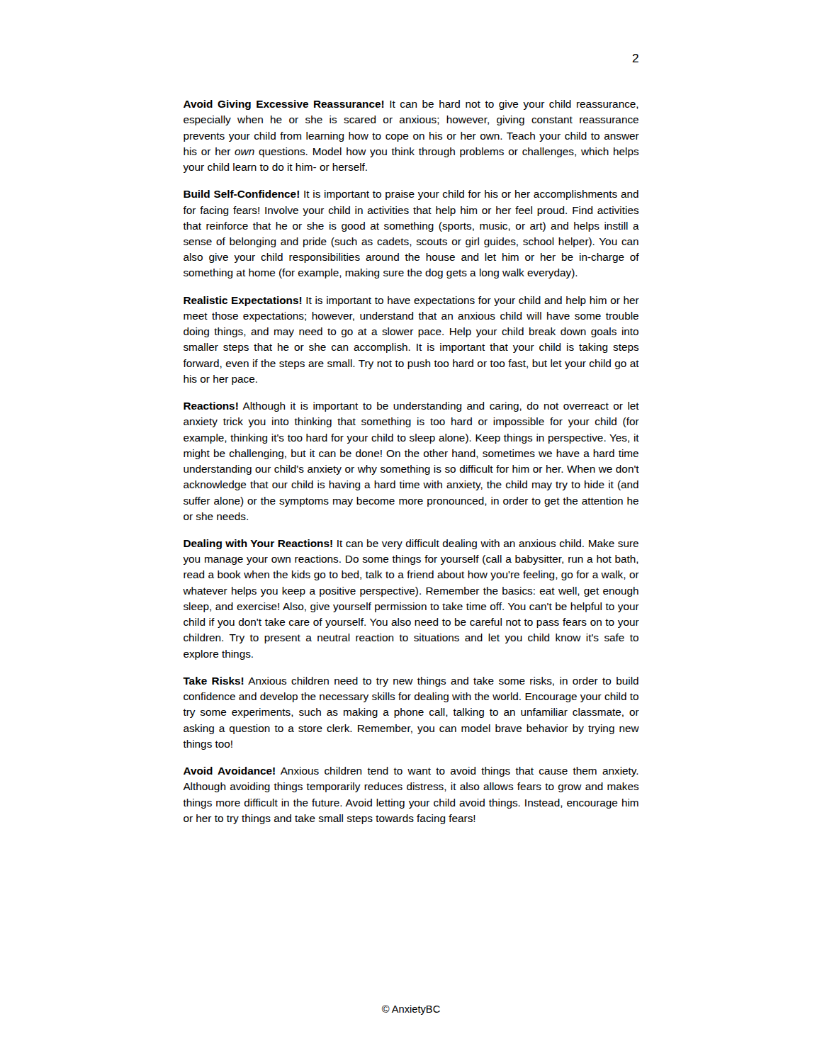2
Avoid Giving Excessive Reassurance! It can be hard not to give your child reassurance, especially when he or she is scared or anxious; however, giving constant reassurance prevents your child from learning how to cope on his or her own. Teach your child to answer his or her own questions. Model how you think through problems or challenges, which helps your child learn to do it him- or herself.
Build Self-Confidence! It is important to praise your child for his or her accomplishments and for facing fears! Involve your child in activities that help him or her feel proud. Find activities that reinforce that he or she is good at something (sports, music, or art) and helps instill a sense of belonging and pride (such as cadets, scouts or girl guides, school helper). You can also give your child responsibilities around the house and let him or her be in-charge of something at home (for example, making sure the dog gets a long walk everyday).
Realistic Expectations! It is important to have expectations for your child and help him or her meet those expectations; however, understand that an anxious child will have some trouble doing things, and may need to go at a slower pace. Help your child break down goals into smaller steps that he or she can accomplish. It is important that your child is taking steps forward, even if the steps are small. Try not to push too hard or too fast, but let your child go at his or her pace.
Reactions! Although it is important to be understanding and caring, do not overreact or let anxiety trick you into thinking that something is too hard or impossible for your child (for example, thinking it's too hard for your child to sleep alone). Keep things in perspective. Yes, it might be challenging, but it can be done! On the other hand, sometimes we have a hard time understanding our child's anxiety or why something is so difficult for him or her. When we don't acknowledge that our child is having a hard time with anxiety, the child may try to hide it (and suffer alone) or the symptoms may become more pronounced, in order to get the attention he or she needs.
Dealing with Your Reactions! It can be very difficult dealing with an anxious child. Make sure you manage your own reactions. Do some things for yourself (call a babysitter, run a hot bath, read a book when the kids go to bed, talk to a friend about how you're feeling, go for a walk, or whatever helps you keep a positive perspective). Remember the basics: eat well, get enough sleep, and exercise! Also, give yourself permission to take time off. You can't be helpful to your child if you don't take care of yourself. You also need to be careful not to pass fears on to your children. Try to present a neutral reaction to situations and let you child know it's safe to explore things.
Take Risks! Anxious children need to try new things and take some risks, in order to build confidence and develop the necessary skills for dealing with the world. Encourage your child to try some experiments, such as making a phone call, talking to an unfamiliar classmate, or asking a question to a store clerk. Remember, you can model brave behavior by trying new things too!
Avoid Avoidance! Anxious children tend to want to avoid things that cause them anxiety. Although avoiding things temporarily reduces distress, it also allows fears to grow and makes things more difficult in the future. Avoid letting your child avoid things. Instead, encourage him or her to try things and take small steps towards facing fears!
© AnxietyBC